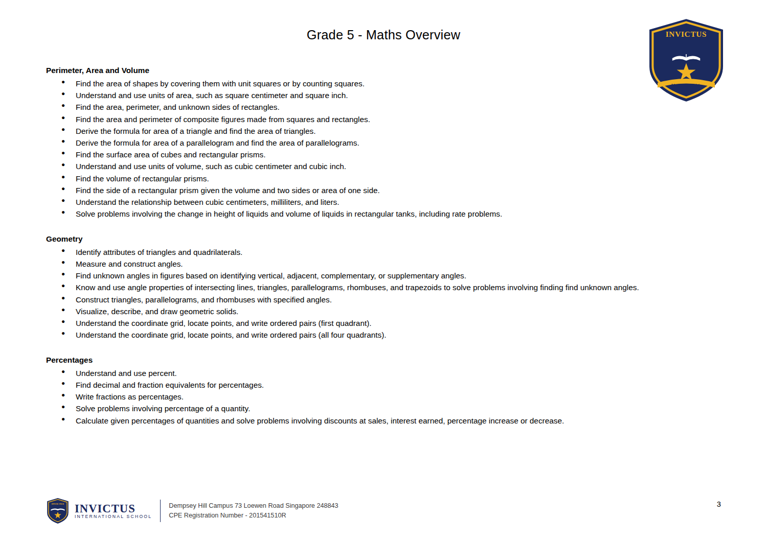INVICTUS Unconquerable
Grade 5 - Maths Overview
Perimeter, Area and Volume
Find the area of shapes by covering them with unit squares or by counting squares.
Understand and use units of area, such as square centimeter and square inch.
Find the area, perimeter, and unknown sides of rectangles.
Find the area and perimeter of composite figures made from squares and rectangles.
Derive the formula for area of a triangle and find the area of triangles.
Derive the formula for area of a parallelogram and find the area of parallelograms.
Find the surface area of cubes and rectangular prisms.
Understand and use units of volume, such as cubic centimeter and cubic inch.
Find the volume of rectangular prisms.
Find the side of a rectangular prism given the volume and two sides or area of one side.
Understand the relationship between cubic centimeters, milliliters, and liters.
Solve problems involving the change in height of liquids and volume of liquids in rectangular tanks, including rate problems.
Geometry
Identify attributes of triangles and quadrilaterals.
Measure and construct angles.
Find unknown angles in figures based on identifying vertical, adjacent, complementary, or supplementary angles.
Know and use angle properties of intersecting lines, triangles, parallelograms, rhombuses, and trapezoids to solve problems involving finding find unknown angles.
Construct triangles, parallelograms, and rhombuses with specified angles.
Visualize, describe, and draw geometric solids.
Understand the coordinate grid, locate points, and write ordered pairs (first quadrant).
Understand the coordinate grid, locate points, and write ordered pairs (all four quadrants).
Percentages
Understand and use percent.
Find decimal and fraction equivalents for percentages.
Write fractions as percentages.
Solve problems involving percentage of a quantity.
Calculate given percentages of quantities and solve problems involving discounts at sales, interest earned, percentage increase or decrease.
3
INVICTUS
INVICTUS
INTERNATIONAL SCHOOL
Dempsey Hill Campus 73 Loewen Road Singapore 248843
CPE Registration Number - 201541510R